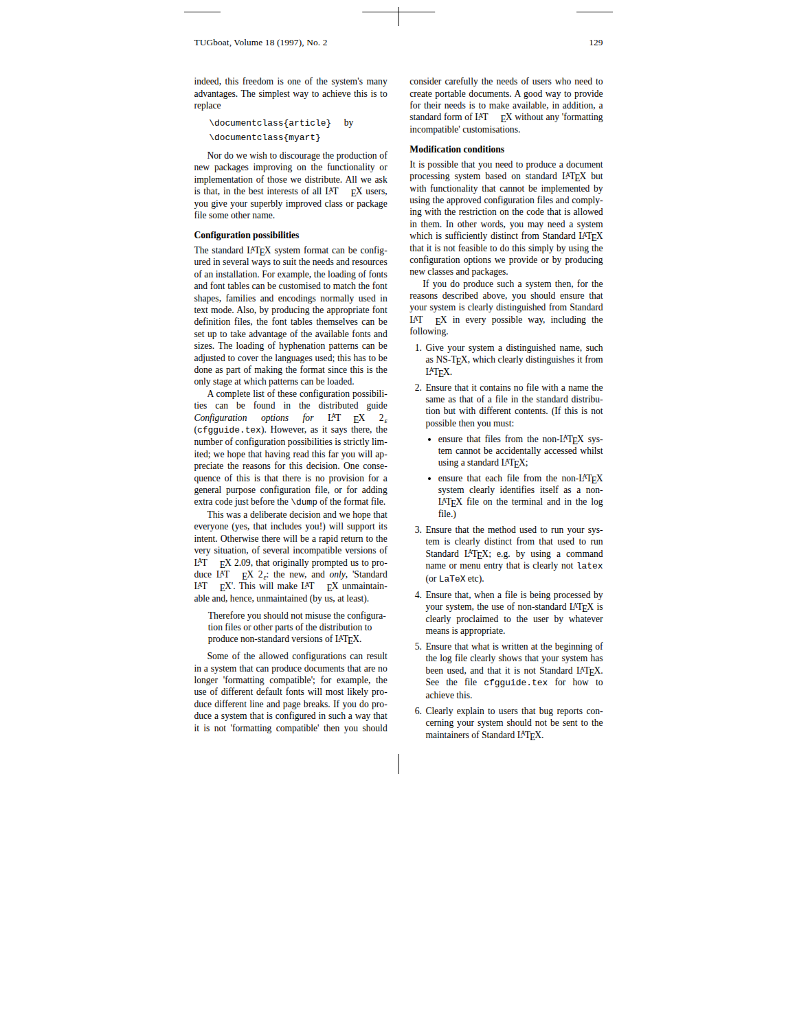TUGboat, Volume 18 (1997), No. 2 129
indeed, this freedom is one of the system's many advantages. The simplest way to achieve this is to replace
\documentclass{article} by
\documentclass{myart}
Nor do we wish to discourage the production of new packages improving on the functionality or implementation of those we distribute. All we ask is that, in the best interests of all LATEX users, you give your superbly improved class or package file some other name.
Configuration possibilities
The standard LATEX system format can be configured in several ways to suit the needs and resources of an installation. For example, the loading of fonts and font tables can be customised to match the font shapes, families and encodings normally used in text mode. Also, by producing the appropriate font definition files, the font tables themselves can be set up to take advantage of the available fonts and sizes. The loading of hyphenation patterns can be adjusted to cover the languages used; this has to be done as part of making the format since this is the only stage at which patterns can be loaded.
A complete list of these configuration possibilities can be found in the distributed guide Configuration options for LATEX 2ε (cfgguide.tex). However, as it says there, the number of configuration possibilities is strictly limited; we hope that having read this far you will appreciate the reasons for this decision. One consequence of this is that there is no provision for a general purpose configuration file, or for adding extra code just before the \dump of the format file.
This was a deliberate decision and we hope that everyone (yes, that includes you!) will support its intent. Otherwise there will be a rapid return to the very situation, of several incompatible versions of LATEX 2.09, that originally prompted us to produce LATEX 2ε: the new, and only, 'Standard LATEX'. This will make LATEX unmaintainable and, hence, unmaintained (by us, at least).
Therefore you should not misuse the configuration files or other parts of the distribution to produce non-standard versions of LATEX.
Some of the allowed configurations can result in a system that can produce documents that are no longer 'formatting compatible'; for example, the use of different default fonts will most likely produce different line and page breaks. If you do produce a system that is configured in such a way that it is not 'formatting compatible' then you should consider carefully the needs of users who need to create portable documents. A good way to provide for their needs is to make available, in addition, a standard form of LATEX without any 'formatting incompatible' customisations.
Modification conditions
It is possible that you need to produce a document processing system based on standard LATEX but with functionality that cannot be implemented by using the approved configuration files and complying with the restriction on the code that is allowed in them. In other words, you may need a system which is sufficiently distinct from Standard LATEX that it is not feasible to do this simply by using the configuration options we provide or by producing new classes and packages.
If you do produce such a system then, for the reasons described above, you should ensure that your system is clearly distinguished from Standard LATEX in every possible way, including the following.
Give your system a distinguished name, such as NS-TEX, which clearly distinguishes it from LATEX.
Ensure that it contains no file with a name the same as that of a file in the standard distribution but with different contents. (If this is not possible then you must:
ensure that files from the non-LATEX system cannot be accidentally accessed whilst using a standard LATEX;
ensure that each file from the non-LATEX system clearly identifies itself as a non-LATEX file on the terminal and in the log file.)
Ensure that the method used to run your system is clearly distinct from that used to run Standard LATEX; e.g. by using a command name or menu entry that is clearly not latex (or LaTeX etc).
Ensure that, when a file is being processed by your system, the use of non-standard LATEX is clearly proclaimed to the user by whatever means is appropriate.
Ensure that what is written at the beginning of the log file clearly shows that your system has been used, and that it is not Standard LATEX. See the file cfgguide.tex for how to achieve this.
Clearly explain to users that bug reports concerning your system should not be sent to the maintainers of Standard LATEX.